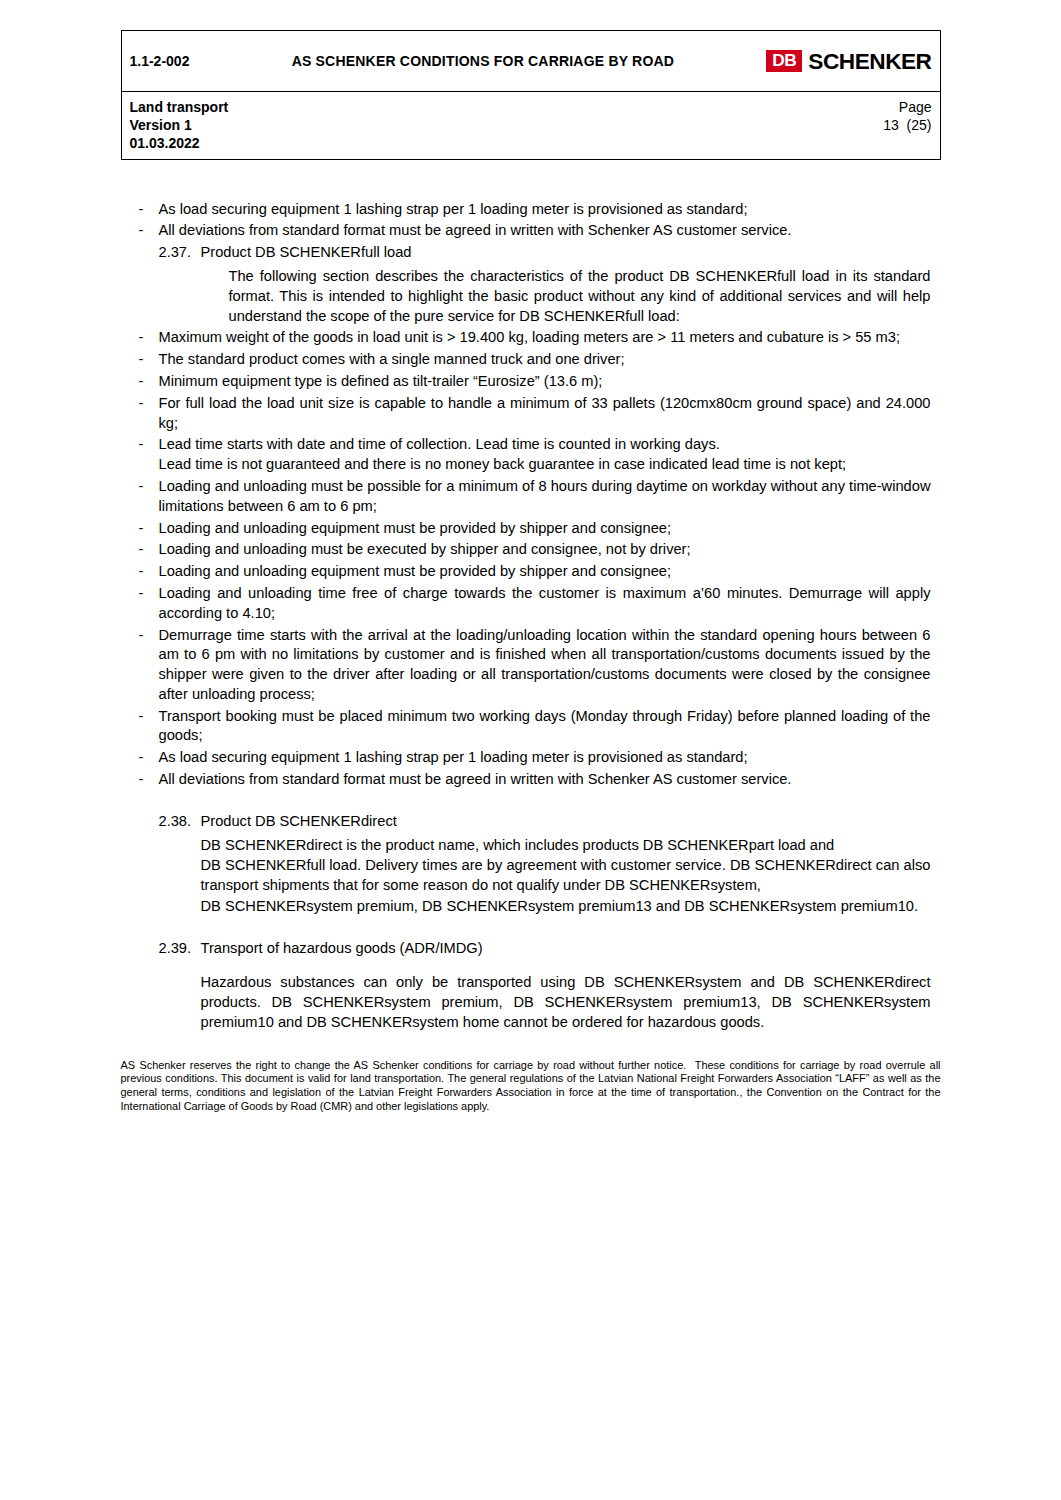1.1-2-002
AS SCHENKER CONDITIONS FOR CARRIAGE BY ROAD
DB SCHENKER
Land transport
Version 1
01.03.2022
Page
13 (25)
As load securing equipment 1 lashing strap per 1 loading meter is provisioned as standard;
All deviations from standard format must be agreed in written with Schenker AS customer service.
2.37.
Product DB SCHENKERfull load
The following section describes the characteristics of the product DB SCHENKERfull load in its standard format. This is intended to highlight the basic product without any kind of additional services and will help understand the scope of the pure service for DB SCHENKERfull load:
Maximum weight of the goods in load unit is > 19.400 kg, loading meters are > 11 meters and cubature is > 55 m3;
The standard product comes with a single manned truck and one driver;
Minimum equipment type is defined as tilt-trailer “Eurosize” (13.6 m);
For full load the load unit size is capable to handle a minimum of 33 pallets (120cmx80cm ground space) and 24.000 kg;
Lead time starts with date and time of collection. Lead time is counted in working days.
Lead time is not guaranteed and there is no money back guarantee in case indicated lead time is not kept;
Loading and unloading must be possible for a minimum of 8 hours during daytime on workday without any time-window limitations between 6 am to 6 pm;
Loading and unloading equipment must be provided by shipper and consignee;
Loading and unloading must be executed by shipper and consignee, not by driver;
Loading and unloading equipment must be provided by shipper and consignee;
Loading and unloading time free of charge towards the customer is maximum a’60 minutes. Demurrage will apply according to 4.10;
Demurrage time starts with the arrival at the loading/unloading location within the standard opening hours between 6 am to 6 pm with no limitations by customer and is finished when all transportation/customs documents issued by the shipper were given to the driver after loading or all transportation/customs documents were closed by the consignee after unloading process;
Transport booking must be placed minimum two working days (Monday through Friday) before planned loading of the goods;
As load securing equipment 1 lashing strap per 1 loading meter is provisioned as standard;
All deviations from standard format must be agreed in written with Schenker AS customer service.
2.38.
Product DB SCHENKERdirect
DB SCHENKERdirect is the product name, which includes products DB SCHENKERpart load and
DB SCHENKERfull load. Delivery times are by agreement with customer service. DB SCHENKERdirect can also transport shipments that for some reason do not qualify under DB SCHENKERsystem,
DB SCHENKERsystem premium, DB SCHENKERsystem premium13 and DB SCHENKERsystem premium10.
2.39.
Transport of hazardous goods (ADR/IMDG)
Hazardous substances can only be transported using DB SCHENKERsystem and DB SCHENKERdirect products. DB SCHENKERsystem premium, DB SCHENKERsystem premium13, DB SCHENKERsystem premium10 and DB SCHENKERsystem home cannot be ordered for hazardous goods.
AS Schenker reserves the right to change the AS Schenker conditions for carriage by road without further notice. These conditions for carriage by road overrule all previous conditions. This document is valid for land transportation. The general regulations of the Latvian National Freight Forwarders Association “LAFF” as well as the general terms, conditions and legislation of the Latvian Freight Forwarders Association in force at the time of transportation., the Convention on the Contract for the International Carriage of Goods by Road (CMR) and other legislations apply.